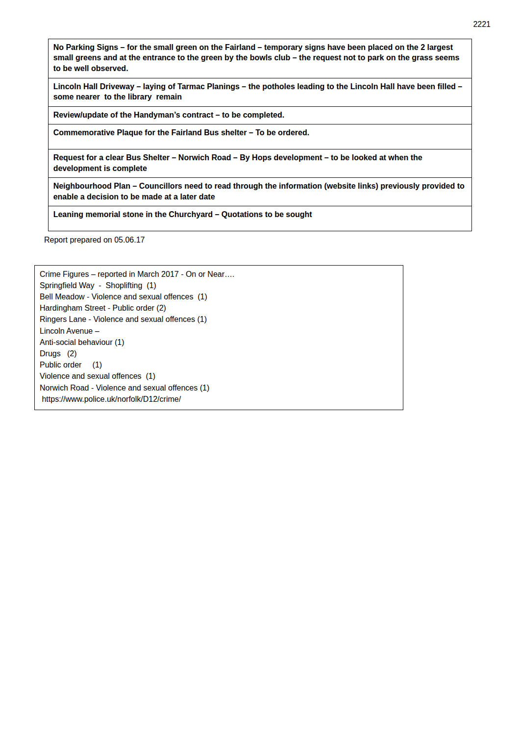2221
| No Parking Signs – for the small green on the Fairland – temporary signs have been placed on the 2 largest small greens and at the entrance to the green by the bowls club – the request not to park on the grass seems to be well observed. |
| Lincoln Hall Driveway – laying of Tarmac Planings – the potholes leading to the Lincoln Hall have been filled – some nearer to the library remain |
| Review/update of the Handyman’s contract – to be completed. |
| Commemorative Plaque for the Fairland Bus shelter – To be ordered. |
| Request for a clear Bus Shelter – Norwich Road – By Hops development – to be looked at when the development is complete |
| Neighbourhood Plan – Councillors need to read through the information (website links) previously provided to enable a decision to be made at a later date |
| Leaning memorial stone in the Churchyard – Quotations to be sought |
Report prepared on 05.06.17
| Crime Figures – reported in March 2017 - On or Near…. Springfield Way - Shoplifting (1) Bell Meadow - Violence and sexual offences (1) Hardingham Street - Public order (2) Ringers Lane - Violence and sexual offences (1) Lincoln Avenue – Anti-social behaviour (1) Drugs (2) Public order (1) Violence and sexual offences (1) Norwich Road - Violence and sexual offences (1) https://www.police.uk/norfolk/D12/crime/ |